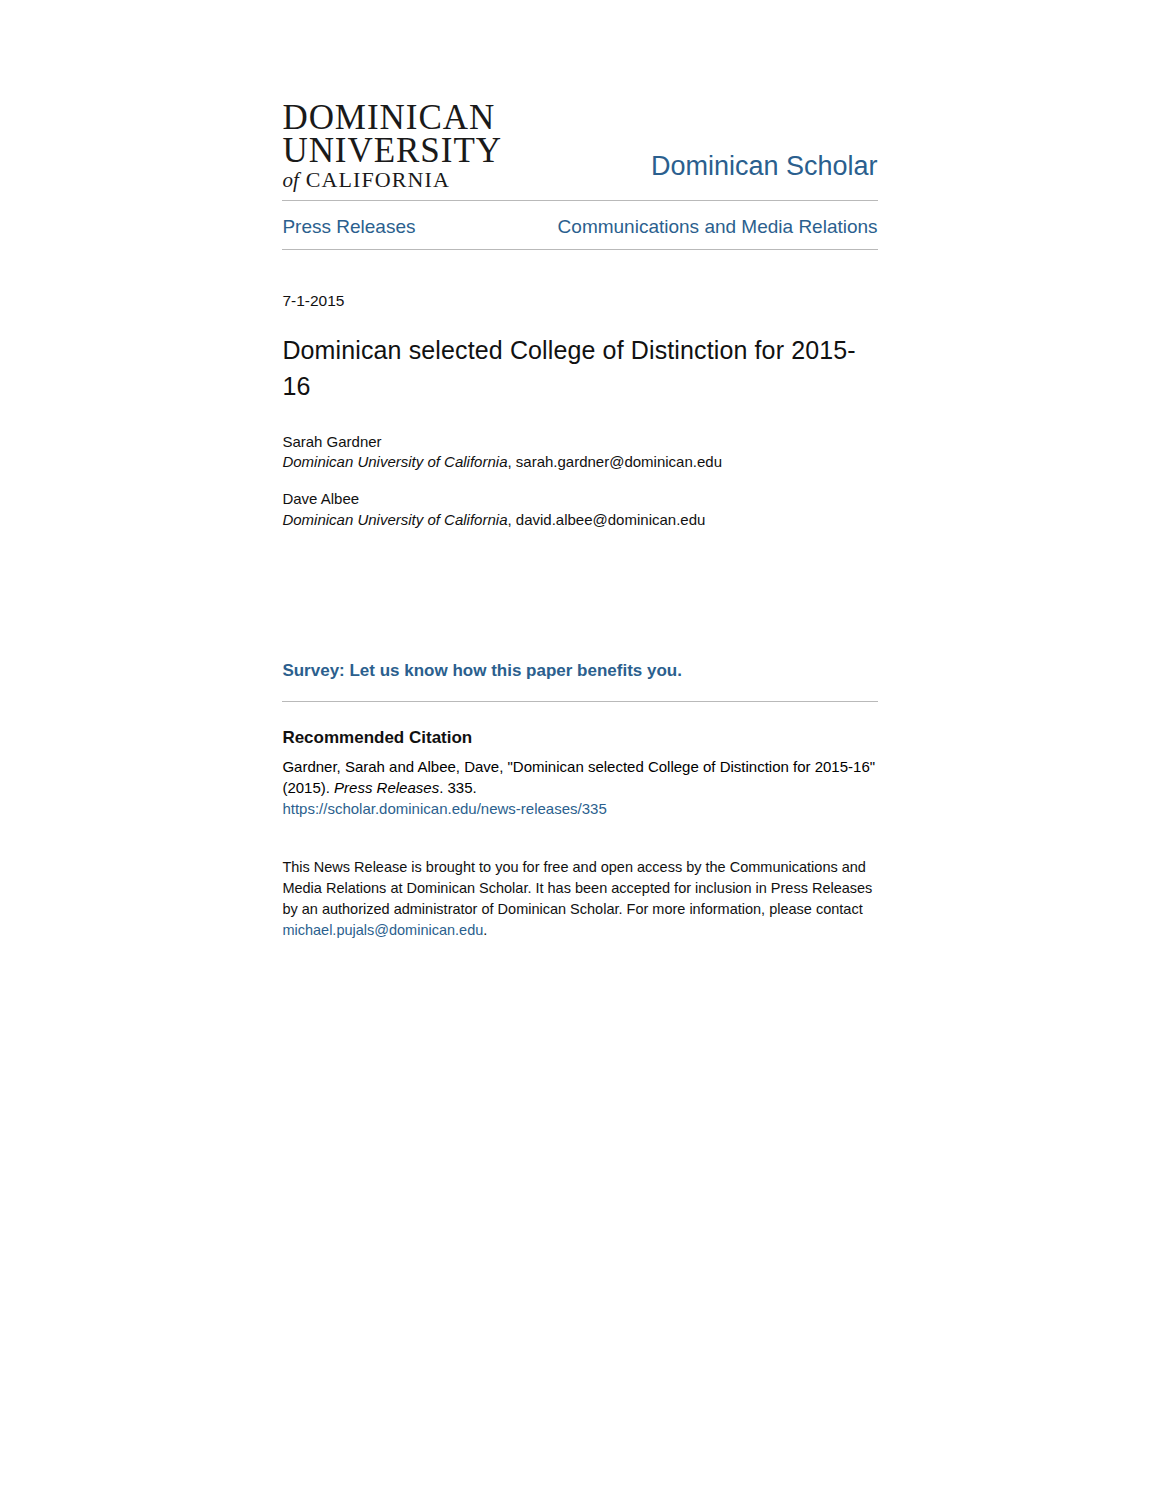DOMINICAN UNIVERSITY of CALIFORNIA
Dominican Scholar
Press Releases
Communications and Media Relations
7-1-2015
Dominican selected College of Distinction for 2015-16
Sarah Gardner Dominican University of California, sarah.gardner@dominican.edu
Dave Albee Dominican University of California, david.albee@dominican.edu
Survey: Let us know how this paper benefits you.
Recommended Citation
Gardner, Sarah and Albee, Dave, "Dominican selected College of Distinction for 2015-16" (2015). Press Releases. 335.
https://scholar.dominican.edu/news-releases/335
This News Release is brought to you for free and open access by the Communications and Media Relations at Dominican Scholar. It has been accepted for inclusion in Press Releases by an authorized administrator of Dominican Scholar. For more information, please contact michael.pujals@dominican.edu.